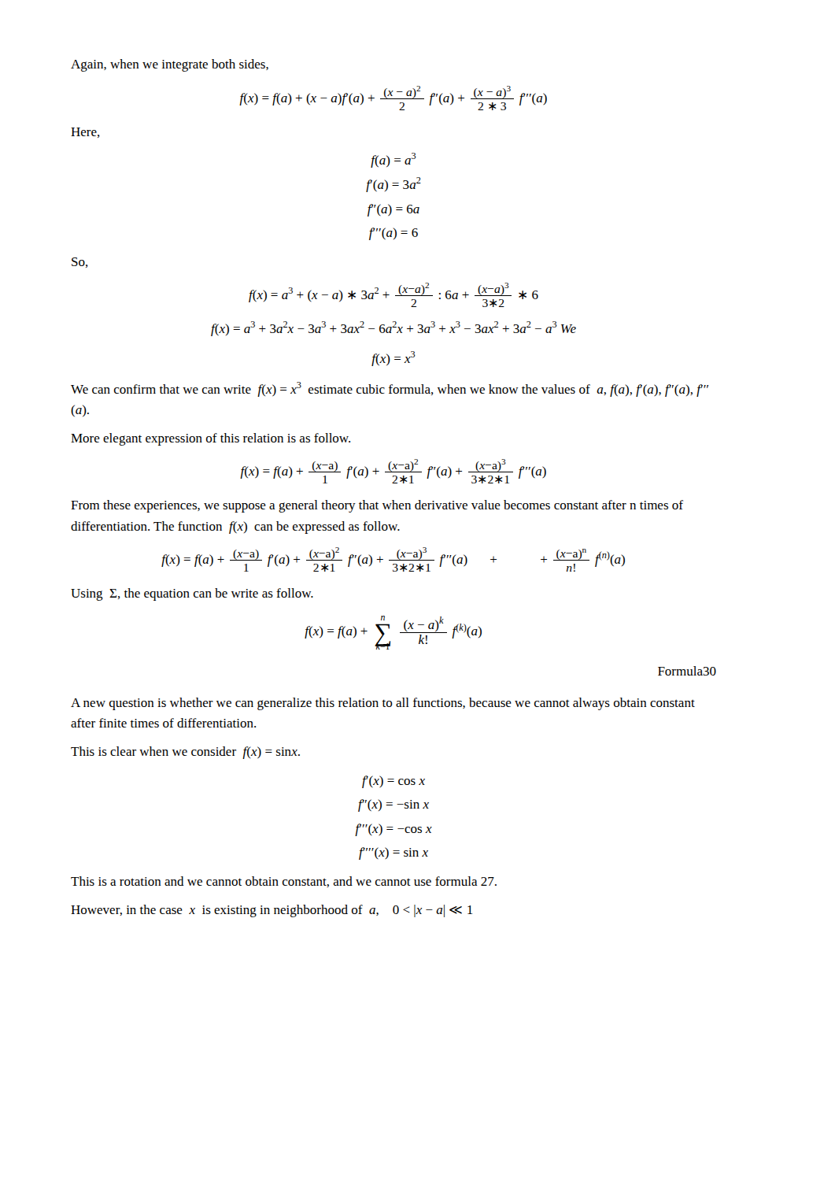Again, when we integrate both sides,
f(x) = f(a) + (x − a)f′(a) + (x − a)22 f″(a) + (x − a)32 ∗ 3 f′′′(a)
Here,
f(a) = a3
f′(a) = 3a2
f″(a) = 6a
f′′′(a) = 6
So,
f(x) = a3 + (x − a) ∗ 3a2 + (x−a)22 : 6a + (x−a)33∗2 ∗ 6
f(x) = a3 + 3a2x − 3a3 + 3ax2 − 6a2x + 3a3 + x3 − 3ax2 + 3a2 − a3 We
f(x) = x3
We can confirm that we can write f(x) = x3 estimate cubic formula, when we know the values of a, f(a), f′(a), f″(a), f′′′(a).
More elegant expression of this relation is as follow.
f(x) = f(a) + (x−a) 1 f′(a) + (x−a)22∗1 f″(a) + (x−a)33∗2∗1 f′′′(a)
From these experiences, we suppose a general theory that when derivative value becomes constant after n times of differentiation. The function f(x) can be expressed as follow.
f(x) = f(a) + (x−a) 1 f′(a) + (x−a)22∗1 f″(a) + (x−a)33∗2∗1 f′′′(a) + + (x−a)n n! f(n)(a)
Using Σ, the equation can be write as follow.
f(x) = f(a) + n ∑ k=1 (x − a)k k! f(k)(a)
Formula30
A new question is whether we can generalize this relation to all functions, because we cannot always obtain constant after finite times of differentiation.
This is clear when we consider f(x) = sinx.
f′(x) = cos x
f″(x) = −sin x
f′′′(x) = −cos x
f′′′′(x) = sin x
This is a rotation and we cannot obtain constant, and we cannot use formula 27.
However, in the case x is existing in neighborhood of a, 0 < |x − a| ≪ 1